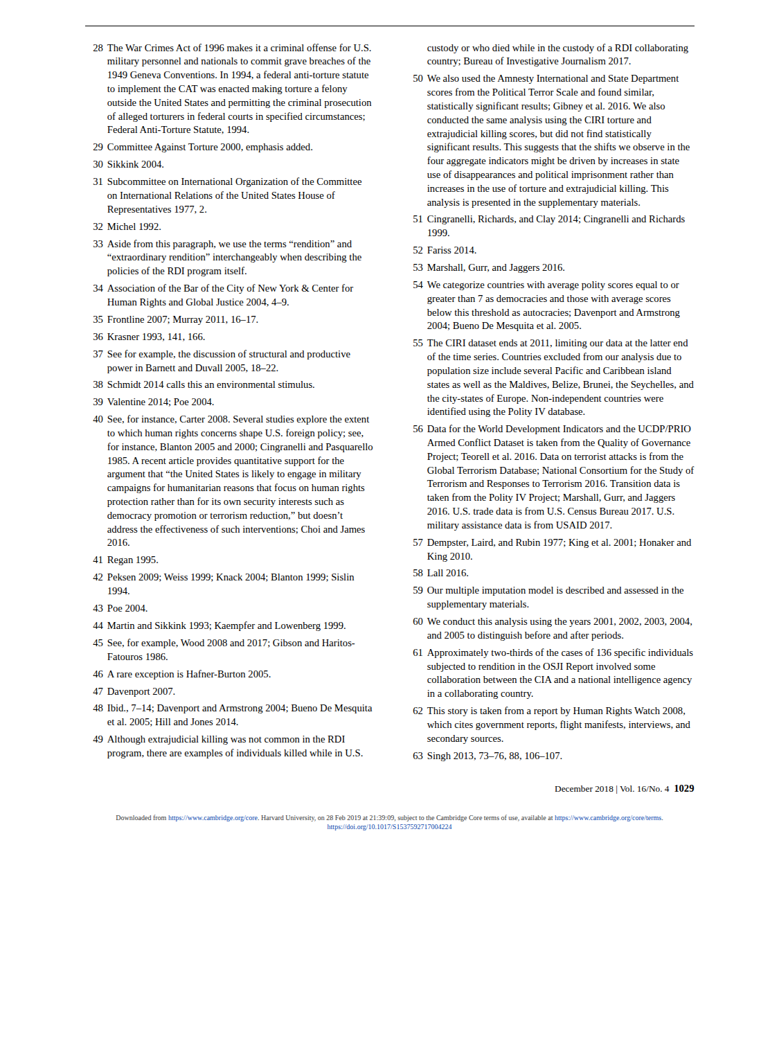28 The War Crimes Act of 1996 makes it a criminal offense for U.S. military personnel and nationals to commit grave breaches of the 1949 Geneva Conventions. In 1994, a federal anti-torture statute to implement the CAT was enacted making torture a felony outside the United States and permitting the criminal prosecution of alleged torturers in federal courts in specified circumstances; Federal Anti-Torture Statute, 1994.
29 Committee Against Torture 2000, emphasis added.
30 Sikkink 2004.
31 Subcommittee on International Organization of the Committee on International Relations of the United States House of Representatives 1977, 2.
32 Michel 1992.
33 Aside from this paragraph, we use the terms “rendition” and “extraordinary rendition” interchangeably when describing the policies of the RDI program itself.
34 Association of the Bar of the City of New York & Center for Human Rights and Global Justice 2004, 4–9.
35 Frontline 2007; Murray 2011, 16–17.
36 Krasner 1993, 141, 166.
37 See for example, the discussion of structural and productive power in Barnett and Duvall 2005, 18–22.
38 Schmidt 2014 calls this an environmental stimulus.
39 Valentine 2014; Poe 2004.
40 See, for instance, Carter 2008. Several studies explore the extent to which human rights concerns shape U.S. foreign policy; see, for instance, Blanton 2005 and 2000; Cingranelli and Pasquarello 1985. A recent article provides quantitative support for the argument that “the United States is likely to engage in military campaigns for humanitarian reasons that focus on human rights protection rather than for its own security interests such as democracy promotion or terrorism reduction,” but doesn’t address the effectiveness of such interventions; Choi and James 2016.
41 Regan 1995.
42 Peksen 2009; Weiss 1999; Knack 2004; Blanton 1999; Sislin 1994.
43 Poe 2004.
44 Martin and Sikkink 1993; Kaempfer and Lowenberg 1999.
45 See, for example, Wood 2008 and 2017; Gibson and Haritos-Fatouros 1986.
46 A rare exception is Hafner-Burton 2005.
47 Davenport 2007.
48 Ibid., 7–14; Davenport and Armstrong 2004; Bueno De Mesquita et al. 2005; Hill and Jones 2014.
49 Although extrajudicial killing was not common in the RDI program, there are examples of individuals killed while in U.S. custody or who died while in the custody of a RDI collaborating country; Bureau of Investigative Journalism 2017.
50 We also used the Amnesty International and State Department scores from the Political Terror Scale and found similar, statistically significant results; Gibney et al. 2016. We also conducted the same analysis using the CIRI torture and extrajudicial killing scores, but did not find statistically significant results. This suggests that the shifts we observe in the four aggregate indicators might be driven by increases in state use of disappearances and political imprisonment rather than increases in the use of torture and extrajudicial killing. This analysis is presented in the supplementary materials.
51 Cingranelli, Richards, and Clay 2014; Cingranelli and Richards 1999.
52 Fariss 2014.
53 Marshall, Gurr, and Jaggers 2016.
54 We categorize countries with average polity scores equal to or greater than 7 as democracies and those with average scores below this threshold as autocracies; Davenport and Armstrong 2004; Bueno De Mesquita et al. 2005.
55 The CIRI dataset ends at 2011, limiting our data at the latter end of the time series. Countries excluded from our analysis due to population size include several Pacific and Caribbean island states as well as the Maldives, Belize, Brunei, the Seychelles, and the city-states of Europe. Non-independent countries were identified using the Polity IV database.
56 Data for the World Development Indicators and the UCDP/PRIO Armed Conflict Dataset is taken from the Quality of Governance Project; Teorell et al. 2016. Data on terrorist attacks is from the Global Terrorism Database; National Consortium for the Study of Terrorism and Responses to Terrorism 2016. Transition data is taken from the Polity IV Project; Marshall, Gurr, and Jaggers 2016. U.S. trade data is from U.S. Census Bureau 2017. U.S. military assistance data is from USAID 2017.
57 Dempster, Laird, and Rubin 1977; King et al. 2001; Honaker and King 2010.
58 Lall 2016.
59 Our multiple imputation model is described and assessed in the supplementary materials.
60 We conduct this analysis using the years 2001, 2002, 2003, 2004, and 2005 to distinguish before and after periods.
61 Approximately two-thirds of the cases of 136 specific individuals subjected to rendition in the OSJI Report involved some collaboration between the CIA and a national intelligence agency in a collaborating country.
62 This story is taken from a report by Human Rights Watch 2008, which cites government reports, flight manifests, interviews, and secondary sources.
63 Singh 2013, 73–76, 88, 106–107.
December 2018 | Vol. 16/No. 4 1029
Downloaded from https://www.cambridge.org/core. Harvard University, on 28 Feb 2019 at 21:39:09, subject to the Cambridge Core terms of use, available at https://www.cambridge.org/core/terms.
https://doi.org/10.1017/S1537592717004224